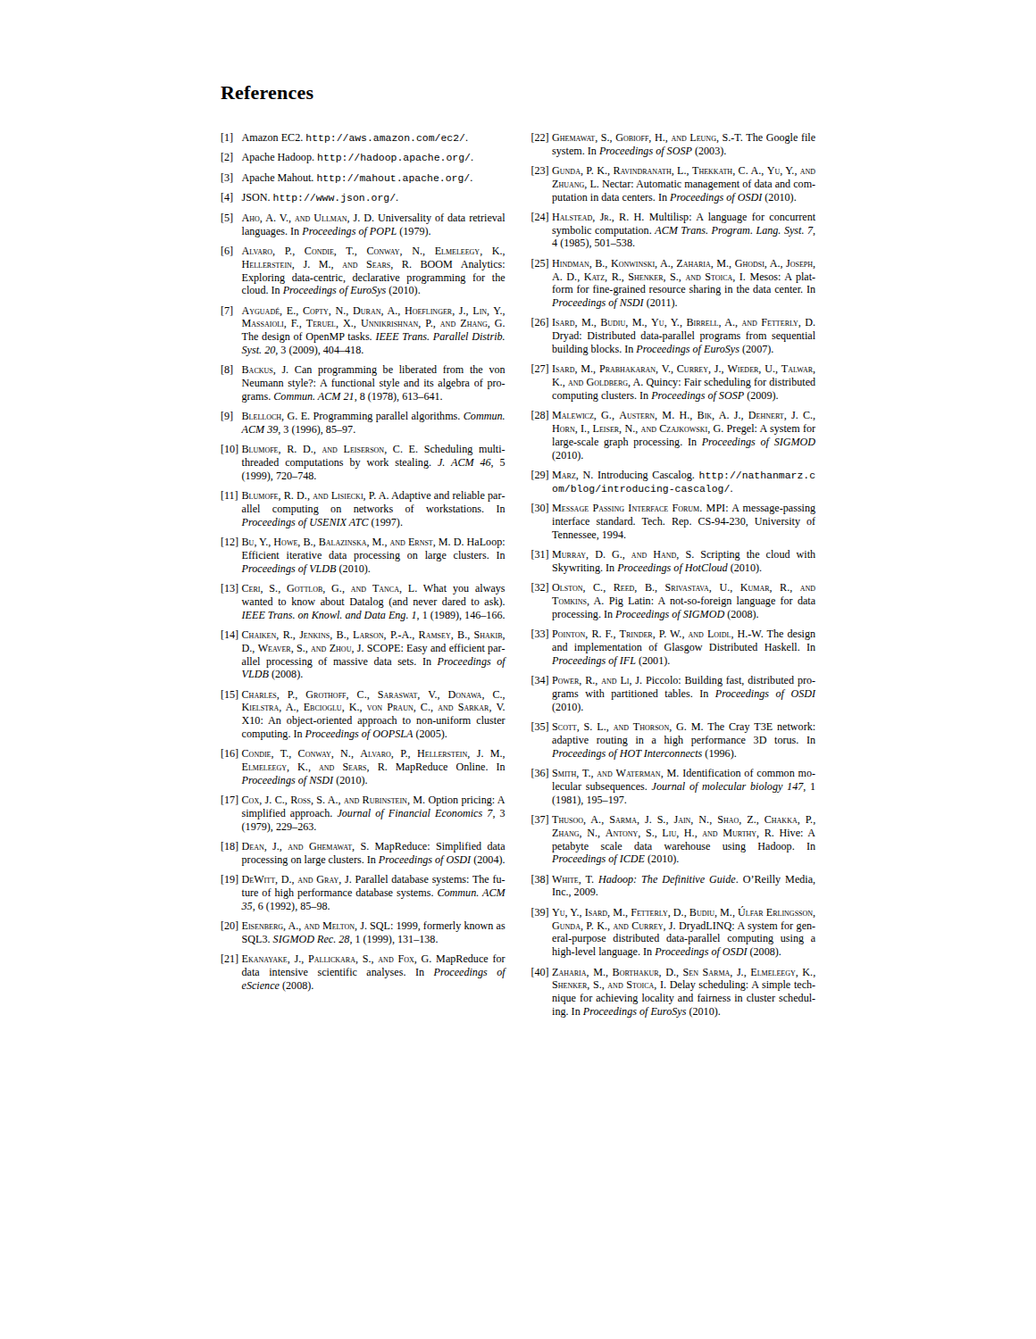References
[1] Amazon EC2. http://aws.amazon.com/ec2/.
[2] Apache Hadoop. http://hadoop.apache.org/.
[3] Apache Mahout. http://mahout.apache.org/.
[4] JSON. http://www.json.org/.
[5] Aho, A. V., and Ullman, J. D. Universality of data retrieval languages. In Proceedings of POPL (1979).
[6] Alvaro, P., Condie, T., Conway, N., Elmeleegy, K., Hellerstein, J. M., and Sears, R. BOOM Analytics: Exploring data-centric, declarative programming for the cloud. In Proceedings of EuroSys (2010).
[7] Ayguadé, E., Copty, N., Duran, A., Hoeflinger, J., Lin, Y., Massaioli, F., Teruel, X., Unnikrishnan, P., and Zhang, G. The design of OpenMP tasks. IEEE Trans. Parallel Distrib. Syst. 20, 3 (2009), 404–418.
[8] Backus, J. Can programming be liberated from the von Neumann style?: A functional style and its algebra of programs. Commun. ACM 21, 8 (1978), 613–641.
[9] Blelloch, G. E. Programming parallel algorithms. Commun. ACM 39, 3 (1996), 85–97.
[10] Blumofe, R. D., and Leiserson, C. E. Scheduling multithreaded computations by work stealing. J. ACM 46, 5 (1999), 720–748.
[11] Blumofe, R. D., and Lisiecki, P. A. Adaptive and reliable parallel computing on networks of workstations. In Proceedings of USENIX ATC (1997).
[12] Bu, Y., Howe, B., Balazinska, M., and Ernst, M. D. HaLoop: Efficient iterative data processing on large clusters. In Proceedings of VLDB (2010).
[13] Ceri, S., Gottlob, G., and Tanca, L. What you always wanted to know about Datalog (and never dared to ask). IEEE Trans. on Knowl. and Data Eng. 1, 1 (1989), 146–166.
[14] Chaiken, R., Jenkins, B., Larson, P.-A., Ramsey, B., Shakib, D., Weaver, S., and Zhou, J. SCOPE: Easy and efficient parallel processing of massive data sets. In Proceedings of VLDB (2008).
[15] Charles, P., Grothoff, C., Saraswat, V., Donawa, C., Kielstra, A., Ebcioglu, K., von Praun, C., and Sarkar, V. X10: An object-oriented approach to non-uniform cluster computing. In Proceedings of OOPSLA (2005).
[16] Condie, T., Conway, N., Alvaro, P., Hellerstein, J. M., Elmeleegy, K., and Sears, R. MapReduce Online. In Proceedings of NSDI (2010).
[17] Cox, J. C., Ross, S. A., and Rubinstein, M. Option pricing: A simplified approach. Journal of Financial Economics 7, 3 (1979), 229–263.
[18] Dean, J., and Ghemawat, S. MapReduce: Simplified data processing on large clusters. In Proceedings of OSDI (2004).
[19] DeWitt, D., and Gray, J. Parallel database systems: The future of high performance database systems. Commun. ACM 35, 6 (1992), 85–98.
[20] Eisenberg, A., and Melton, J. SQL: 1999, formerly known as SQL3. SIGMOD Rec. 28, 1 (1999), 131–138.
[21] Ekanayake, J., Pallickara, S., and Fox, G. MapReduce for data intensive scientific analyses. In Proceedings of eScience (2008).
[22] Ghemawat, S., Gobioff, H., and Leung, S.-T. The Google file system. In Proceedings of SOSP (2003).
[23] Gunda, P. K., Ravindranath, L., Thekkath, C. A., Yu, Y., and Zhuang, L. Nectar: Automatic management of data and computation in data centers. In Proceedings of OSDI (2010).
[24] Halstead, Jr., R. H. Multilisp: A language for concurrent symbolic computation. ACM Trans. Program. Lang. Syst. 7, 4 (1985), 501–538.
[25] Hindman, B., Konwinski, A., Zaharia, M., Ghodsi, A., Joseph, A. D., Katz, R., Shenker, S., and Stoica, I. Mesos: A platform for fine-grained resource sharing in the data center. In Proceedings of NSDI (2011).
[26] Isard, M., Budiu, M., Yu, Y., Birrell, A., and Fetterly, D. Dryad: Distributed data-parallel programs from sequential building blocks. In Proceedings of EuroSys (2007).
[27] Isard, M., Prabhakaran, V., Currey, J., Wieder, U., Talwar, K., and Goldberg, A. Quincy: Fair scheduling for distributed computing clusters. In Proceedings of SOSP (2009).
[28] Malewicz, G., Austern, M. H., Bik, A. J., Dehnert, J. C., Horn, I., Leiser, N., and Czajkowski, G. Pregel: A system for large-scale graph processing. In Proceedings of SIGMOD (2010).
[29] Marz, N. Introducing Cascalog. http://nathanmarz.com/blog/introducing-cascalog/.
[30] Message Passing Interface Forum. MPI: A message-passing interface standard. Tech. Rep. CS-94-230, University of Tennessee, 1994.
[31] Murray, D. G., and Hand, S. Scripting the cloud with Skywriting. In Proceedings of HotCloud (2010).
[32] Olston, C., Reed, B., Srivastava, U., Kumar, R., and Tomkins, A. Pig Latin: A not-so-foreign language for data processing. In Proceedings of SIGMOD (2008).
[33] Pointon, R. F., Trinder, P. W., and Loidl, H.-W. The design and implementation of Glasgow Distributed Haskell. In Proceedings of IFL (2001).
[34] Power, R., and Li, J. Piccolo: Building fast, distributed programs with partitioned tables. In Proceedings of OSDI (2010).
[35] Scott, S. L., and Thorson, G. M. The Cray T3E network: adaptive routing in a high performance 3D torus. In Proceedings of HOT Interconnects (1996).
[36] Smith, T., and Waterman, M. Identification of common molecular subsequences. Journal of molecular biology 147, 1 (1981), 195–197.
[37] Thusoo, A., Sarma, J. S., Jain, N., Shao, Z., Chakka, P., Zhang, N., Antony, S., Liu, H., and Murthy, R. Hive: A petabyte scale data warehouse using Hadoop. In Proceedings of ICDE (2010).
[38] White, T. Hadoop: The Definitive Guide. O’Reilly Media, Inc., 2009.
[39] Yu, Y., Isard, M., Fetterly, D., Budiu, M., Úlfar Erlingsson, Gunda, P. K., and Currey, J. DryadLINQ: A system for general-purpose distributed data-parallel computing using a high-level language. In Proceedings of OSDI (2008).
[40] Zaharia, M., Borthakur, D., Sen Sarma, J., Elmeleegy, K., Shenker, S., and Stoica, I. Delay scheduling: A simple technique for achieving locality and fairness in cluster scheduling. In Proceedings of EuroSys (2010).